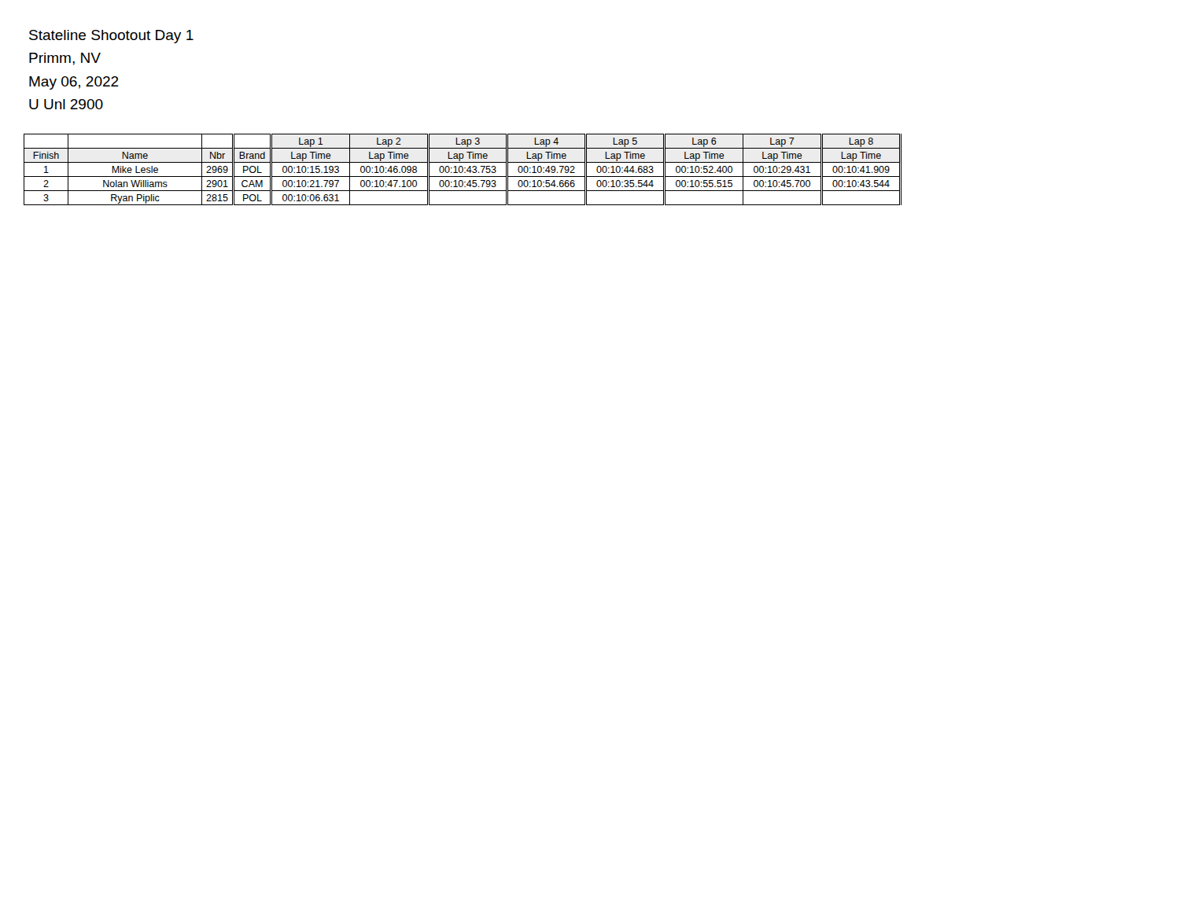Stateline Shootout Day 1
Primm, NV
May 06, 2022
U Unl 2900
| | | | | Lap 1 | Lap 2 | Lap 3 | Lap 4 | Lap 5 | Lap 6 | Lap 7 | Lap 8 |
| --- | --- | --- | --- | --- | --- | --- | --- | --- | --- | --- | --- |
| Finish | Name | Nbr | Brand | Lap Time | Lap Time | Lap Time | Lap Time | Lap Time | Lap Time | Lap Time | Lap Time |
| 1 | Mike Lesle | 2969 | POL | 00:10:15.193 | 00:10:46.098 | 00:10:43.753 | 00:10:49.792 | 00:10:44.683 | 00:10:52.400 | 00:10:29.431 | 00:10:41.909 |
| 2 | Nolan Williams | 2901 | CAM | 00:10:21.797 | 00:10:47.100 | 00:10:45.793 | 00:10:54.666 | 00:10:35.544 | 00:10:55.515 | 00:10:45.700 | 00:10:43.544 |
| 3 | Ryan Piplic | 2815 | POL | 00:10:06.631 | | | | | | | |